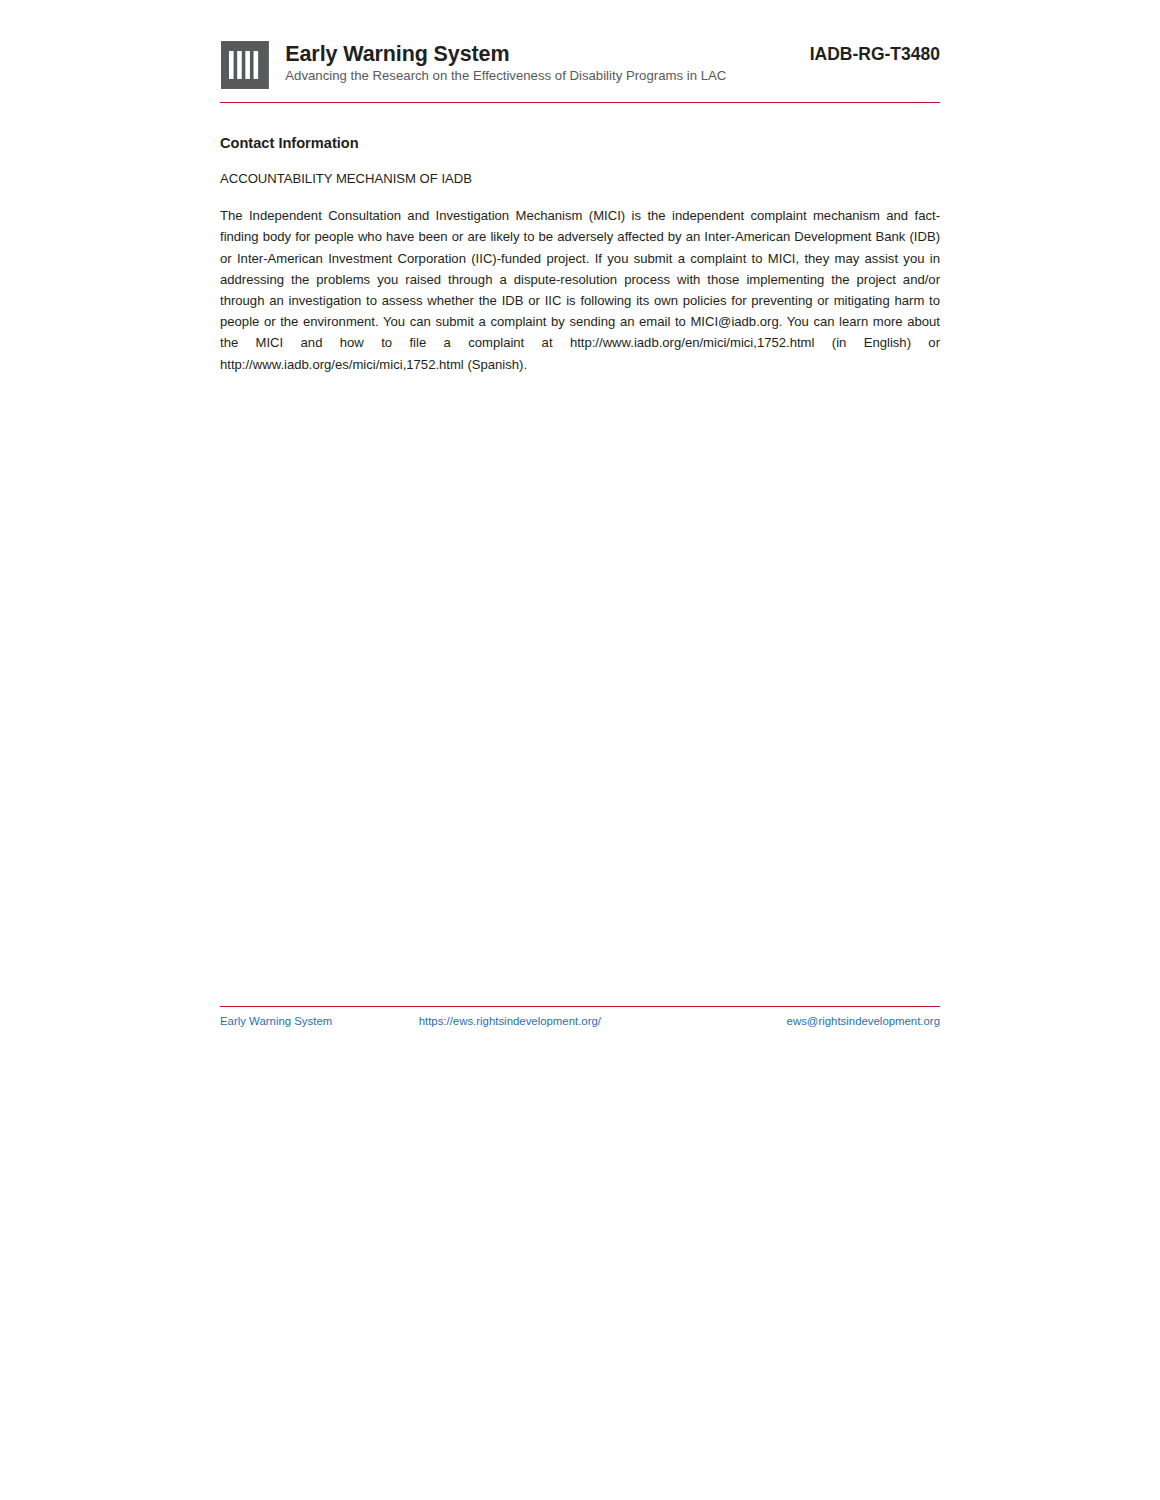Early Warning System
Advancing the Research on the Effectiveness of Disability Programs in LAC
IADB-RG-T3480
Contact Information
ACCOUNTABILITY MECHANISM OF IADB
The Independent Consultation and Investigation Mechanism (MICI) is the independent complaint mechanism and fact-finding body for people who have been or are likely to be adversely affected by an Inter-American Development Bank (IDB) or Inter-American Investment Corporation (IIC)-funded project. If you submit a complaint to MICI, they may assist you in addressing the problems you raised through a dispute-resolution process with those implementing the project and/or through an investigation to assess whether the IDB or IIC is following its own policies for preventing or mitigating harm to people or the environment. You can submit a complaint by sending an email to MICI@iadb.org. You can learn more about the MICI and how to file a complaint at http://www.iadb.org/en/mici/mici,1752.html (in English) or http://www.iadb.org/es/mici/mici,1752.html (Spanish).
Early Warning System
https://ews.rightsindevelopment.org/
ews@rightsindevelopment.org